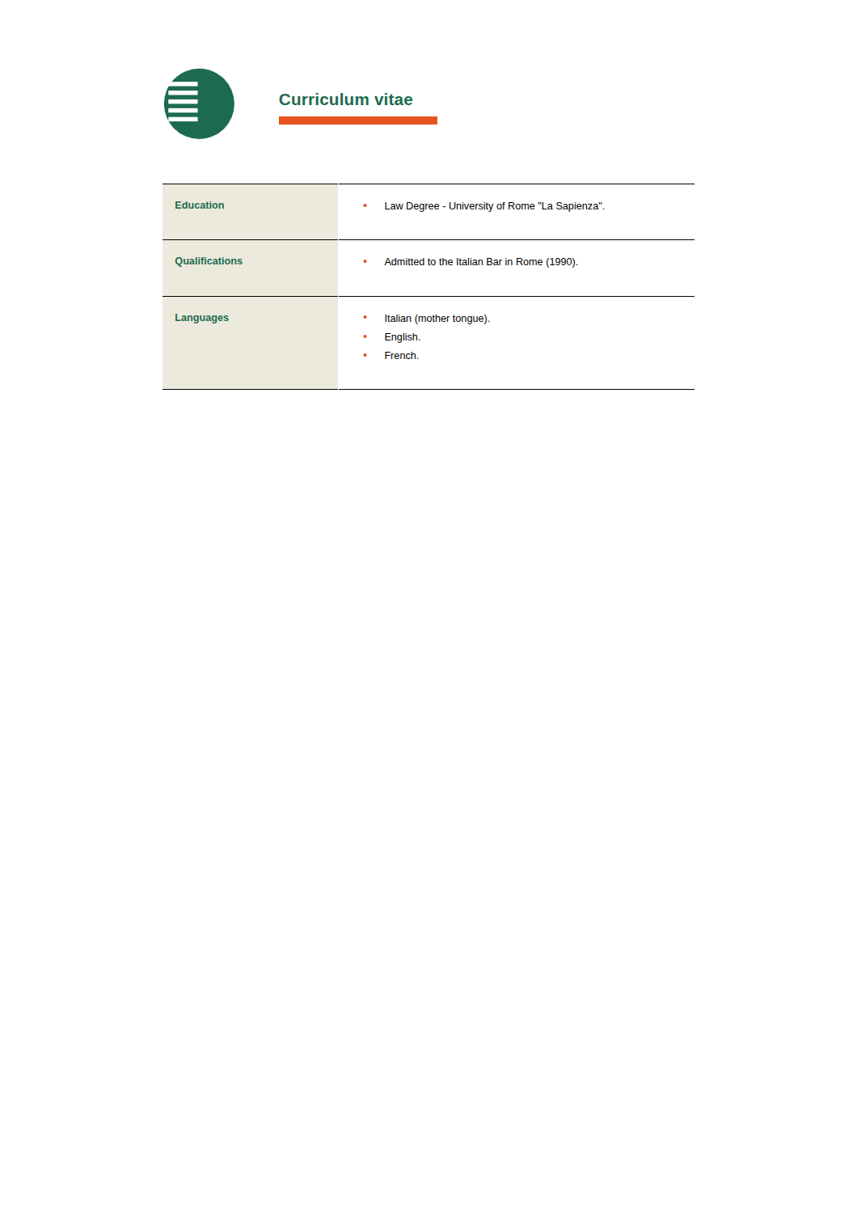Curriculum vitae
| Education | Law Degree - University of Rome "La Sapienza". |
| Qualifications | Admitted to the Italian Bar in Rome (1990). |
| Languages | Italian (mother tongue). English. French. |